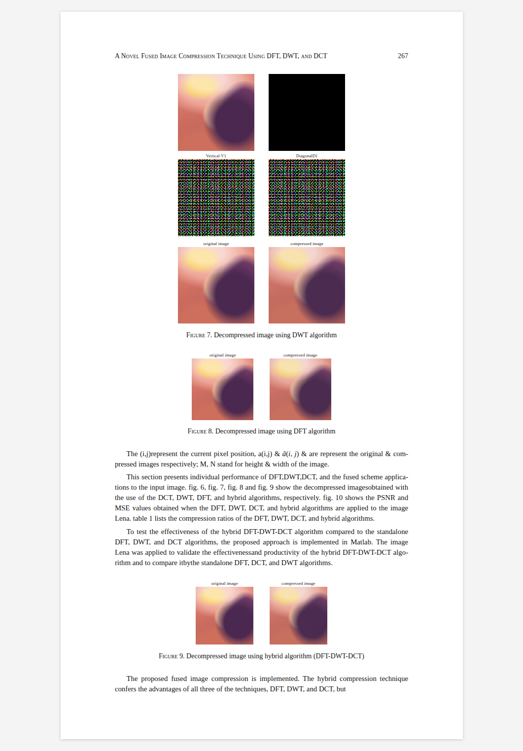A Novel Fused Image Compression Technique Using DFT, DWT, and DCT
267
Vertical V1
DiagonalD1
original image
compressed image
Figure 7. Decompressed image using DWT algorithm
original image
compressed image
Figure 8. Decompressed image using DFT algorithm
The (i,j)represent the current pixel position, a(i,j) & â(i, j) & are represent the original & compressed images respectively; M, N stand for height & width of the image.
This section presents individual performance of DFT,DWT,DCT, and the fused scheme applications to the input image. fig. 6, fig. 7, fig. 8 and fig. 9 show the decompressed imagesobtained with the use of the DCT, DWT, DFT, and hybrid algorithms, respectively. fig. 10 shows the PSNR and MSE values obtained when the DFT, DWT, DCT, and hybrid algorithms are applied to the image Lena. table 1 lists the compression ratios of the DFT, DWT, DCT, and hybrid algorithms.
To test the effectiveness of the hybrid DFT-DWT-DCT algorithm compared to the standalone DFT, DWT, and DCT algorithms, the proposed approach is implemented in Matlab. The image Lena was applied to validate the effectivenessand productivity of the hybrid DFT-DWT-DCT algorithm and to compare itbythe standalone DFT, DCT, and DWT algorithms.
original image
compressed image
Figure 9. Decompressed image using hybrid algorithm (DFT-DWT-DCT)
The proposed fused image compression is implemented. The hybrid compression technique confers the advantages of all three of the techniques, DFT, DWT, and DCT, but